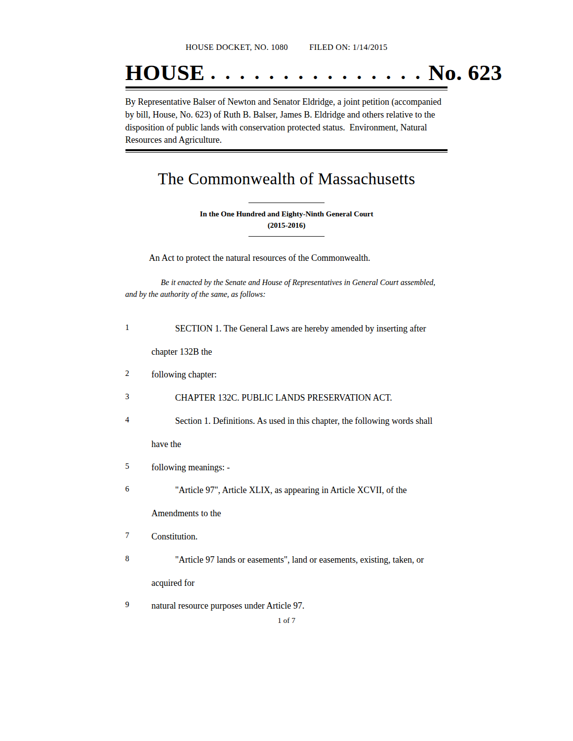HOUSE DOCKET, NO. 1080 FILED ON: 1/14/2015
HOUSE . . . . . . . . . . . . . . . No. 623
By Representative Balser of Newton and Senator Eldridge, a joint petition (accompanied by bill, House, No. 623) of Ruth B. Balser, James B. Eldridge and others relative to the disposition of public lands with conservation protected status. Environment, Natural Resources and Agriculture.
The Commonwealth of Massachusetts
In the One Hundred and Eighty-Ninth General Court
(2015-2016)
An Act to protect the natural resources of the Commonwealth.
Be it enacted by the Senate and House of Representatives in General Court assembled, and by the authority of the same, as follows:
| 1 | SECTION 1. The General Laws are hereby amended by inserting after chapter 132B the |
| 2 | following chapter: |
| 3 | CHAPTER 132C. PUBLIC LANDS PRESERVATION ACT. |
| 4 | Section 1. Definitions. As used in this chapter, the following words shall have the |
| 5 | following meanings: - |
| 6 | "Article 97", Article XLIX, as appearing in Article XCVII, of the Amendments to the |
| 7 | Constitution. |
| 8 | "Article 97 lands or easements", land or easements, existing, taken, or acquired for |
| 9 | natural resource purposes under Article 97. |
1 of 7